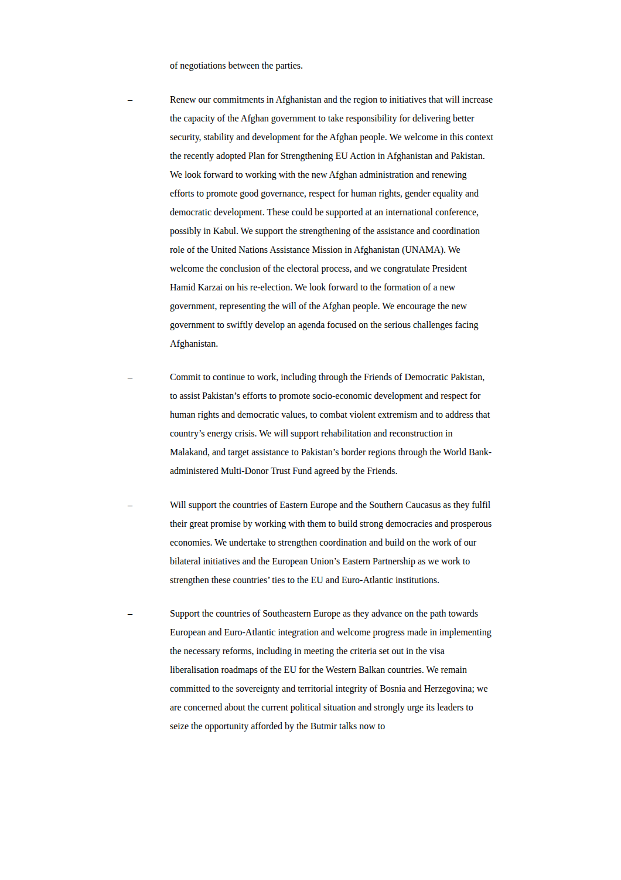of negotiations between the parties.
–
Renew our commitments in Afghanistan and the region to initiatives that will increase the capacity of the Afghan government to take responsibility for delivering better security, stability and development for the Afghan people. We welcome in this context the recently adopted Plan for Strengthening EU Action in Afghanistan and Pakistan. We look forward to working with the new Afghan administration and renewing efforts to promote good governance, respect for human rights, gender equality and democratic development. These could be supported at an international conference, possibly in Kabul. We support the strengthening of the assistance and coordination role of the United Nations Assistance Mission in Afghanistan (UNAMA). We welcome the conclusion of the electoral process, and we congratulate President Hamid Karzai on his re-election. We look forward to the formation of a new government, representing the will of the Afghan people. We encourage the new government to swiftly develop an agenda focused on the serious challenges facing Afghanistan.
–
Commit to continue to work, including through the Friends of Democratic Pakistan, to assist Pakistan’s efforts to promote socio-economic development and respect for human rights and democratic values, to combat violent extremism and to address that country’s energy crisis. We will support rehabilitation and reconstruction in Malakand, and target assistance to Pakistan’s border regions through the World Bank-administered Multi-Donor Trust Fund agreed by the Friends.
–
Will support the countries of Eastern Europe and the Southern Caucasus as they fulfil their great promise by working with them to build strong democracies and prosperous economies. We undertake to strengthen coordination and build on the work of our bilateral initiatives and the European Union’s Eastern Partnership as we work to strengthen these countries’ ties to the EU and Euro-Atlantic institutions.
–
Support the countries of Southeastern Europe as they advance on the path towards European and Euro-Atlantic integration and welcome progress made in implementing the necessary reforms, including in meeting the criteria set out in the visa liberalisation roadmaps of the EU for the Western Balkan countries. We remain committed to the sovereignty and territorial integrity of Bosnia and Herzegovina; we are concerned about the current political situation and strongly urge its leaders to seize the opportunity afforded by the Butmir talks now to